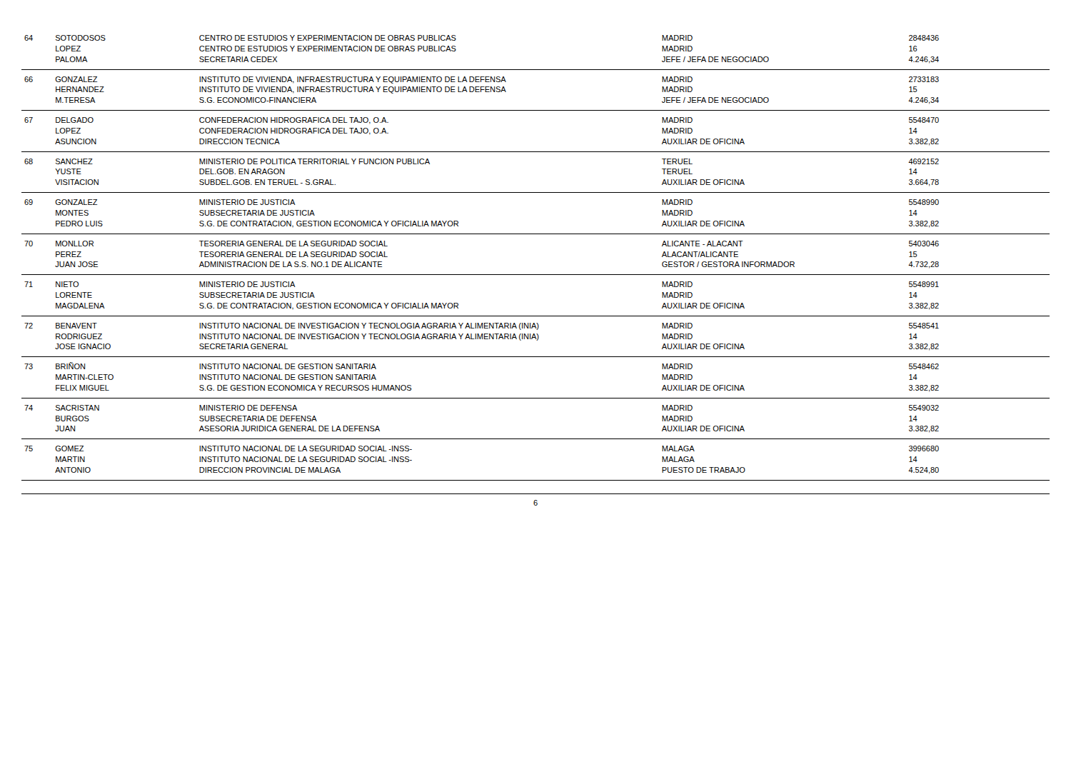| 64 | SOTODOSOS LOPEZ PALOMA | CENTRO DE ESTUDIOS Y EXPERIMENTACION DE OBRAS PUBLICAS CENTRO DE ESTUDIOS Y EXPERIMENTACION DE OBRAS PUBLICAS SECRETARIA CEDEX | MADRID MADRID JEFE / JEFA DE NEGOCIADO | 2848436 16 4.246,34 |
| 66 | GONZALEZ HERNANDEZ M.TERESA | INSTITUTO DE VIVIENDA, INFRAESTRUCTURA Y EQUIPAMIENTO DE LA DEFENSA INSTITUTO DE VIVIENDA, INFRAESTRUCTURA Y EQUIPAMIENTO DE LA DEFENSA S.G. ECONOMICO-FINANCIERA | MADRID MADRID JEFE / JEFA DE NEGOCIADO | 2733183 15 4.246,34 |
| 67 | DELGADO LOPEZ ASUNCION | CONFEDERACION HIDROGRAFICA DEL TAJO, O.A. CONFEDERACION HIDROGRAFICA DEL TAJO, O.A. DIRECCION TECNICA | MADRID MADRID AUXILIAR DE OFICINA | 5548470 14 3.382,82 |
| 68 | SANCHEZ YUSTE VISITACION | MINISTERIO DE POLITICA TERRITORIAL Y FUNCION PUBLICA DEL.GOB. EN ARAGON SUBDEL.GOB. EN TERUEL - S.GRAL. | TERUEL TERUEL AUXILIAR DE OFICINA | 4692152 14 3.664,78 |
| 69 | GONZALEZ MONTES PEDRO LUIS | MINISTERIO DE JUSTICIA SUBSECRETARIA DE JUSTICIA S.G. DE CONTRATACION, GESTION ECONOMICA Y OFICIALIA MAYOR | MADRID MADRID AUXILIAR DE OFICINA | 5548990 14 3.382,82 |
| 70 | MONLLOR PEREZ JUAN JOSE | TESORERIA GENERAL DE LA SEGURIDAD SOCIAL TESORERIA GENERAL DE LA SEGURIDAD SOCIAL ADMINISTRACION DE LA S.S. NO.1 DE ALICANTE | ALICANTE - ALACANT ALACANT/ALICANTE GESTOR / GESTORA INFORMADOR | 5403046 15 4.732,28 |
| 71 | NIETO LORENTE MAGDALENA | MINISTERIO DE JUSTICIA SUBSECRETARIA DE JUSTICIA S.G. DE CONTRATACION, GESTION ECONOMICA Y OFICIALIA MAYOR | MADRID MADRID AUXILIAR DE OFICINA | 5548991 14 3.382,82 |
| 72 | BENAVENT RODRIGUEZ JOSE IGNACIO | INSTITUTO NACIONAL DE INVESTIGACION Y TECNOLOGIA AGRARIA Y ALIMENTARIA (INIA) INSTITUTO NACIONAL DE INVESTIGACION Y TECNOLOGIA AGRARIA Y ALIMENTARIA (INIA) SECRETARIA GENERAL | MADRID MADRID AUXILIAR DE OFICINA | 5548541 14 3.382,82 |
| 73 | BRIÑON MARTIN-CLETO FELIX MIGUEL | INSTITUTO NACIONAL DE GESTION SANITARIA INSTITUTO NACIONAL DE GESTION SANITARIA S.G. DE GESTION ECONOMICA Y RECURSOS HUMANOS | MADRID MADRID AUXILIAR DE OFICINA | 5548462 14 3.382,82 |
| 74 | SACRISTAN BURGOS JUAN | MINISTERIO DE DEFENSA SUBSECRETARIA DE DEFENSA ASESORIA JURIDICA GENERAL DE LA DEFENSA | MADRID MADRID AUXILIAR DE OFICINA | 5549032 14 3.382,82 |
| 75 | GOMEZ MARTIN ANTONIO | INSTITUTO NACIONAL DE LA SEGURIDAD SOCIAL -INSS- INSTITUTO NACIONAL DE LA SEGURIDAD SOCIAL -INSS- DIRECCION PROVINCIAL DE MALAGA | MALAGA MALAGA PUESTO DE TRABAJO | 3996680 14 4.524,80 |
6